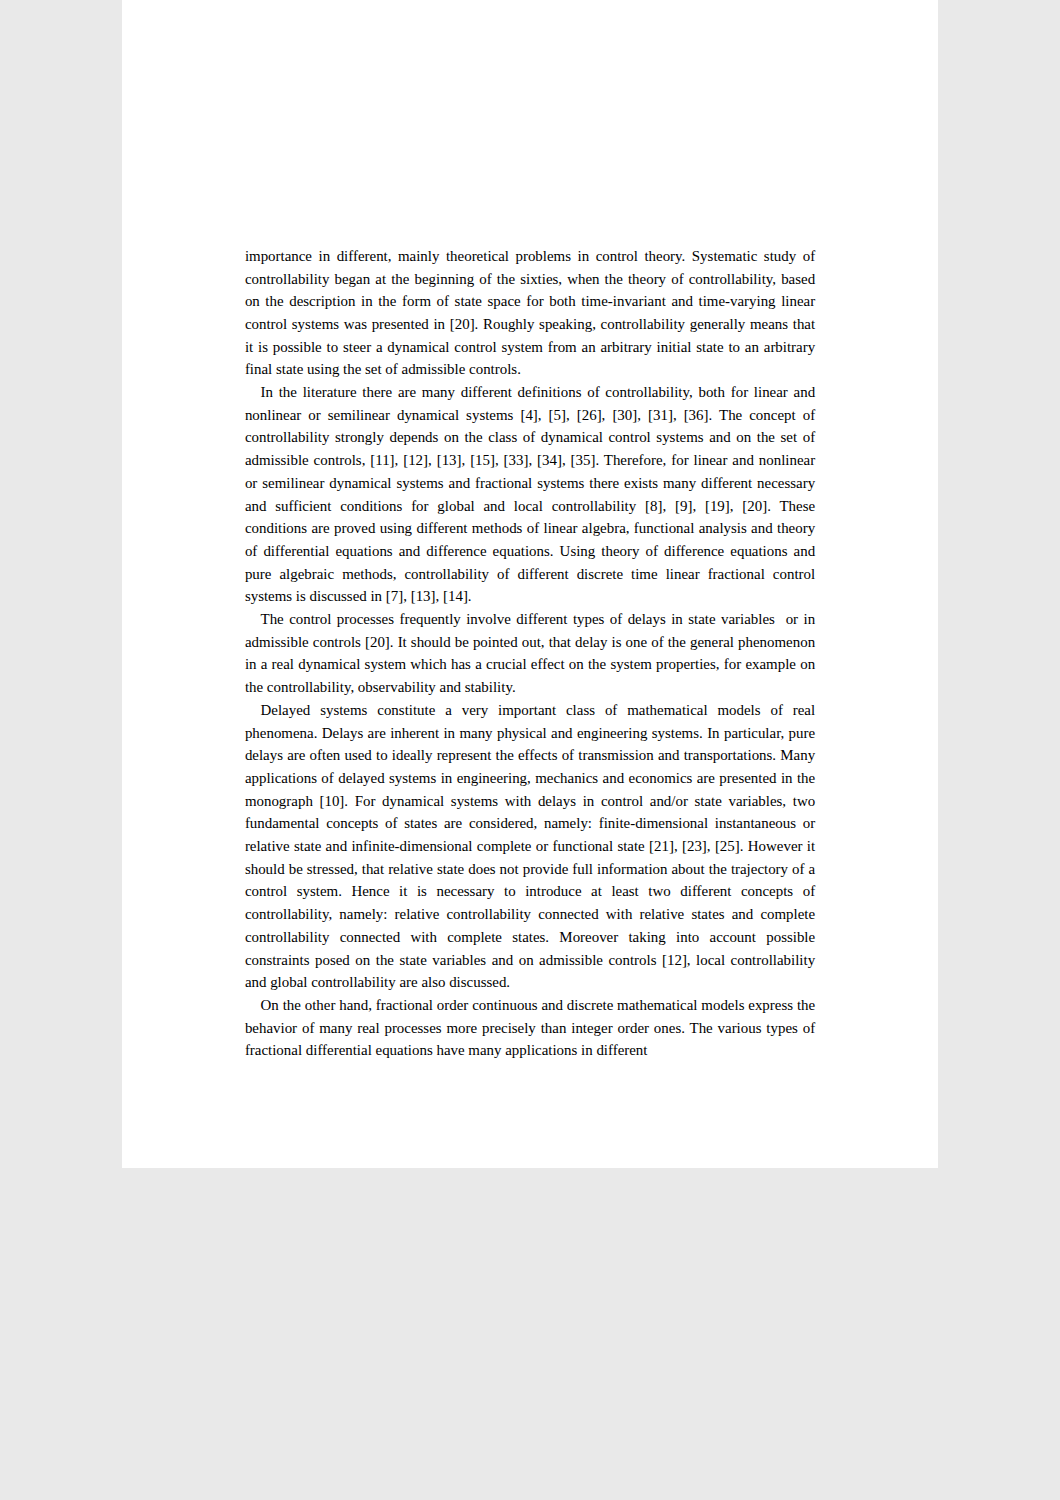importance in different, mainly theoretical problems in control theory. Systematic study of controllability began at the beginning of the sixties, when the theory of controllability, based on the description in the form of state space for both time-invariant and time-varying linear control systems was presented in [20]. Roughly speaking, controllability generally means that it is possible to steer a dynamical control system from an arbitrary initial state to an arbitrary final state using the set of admissible controls.
In the literature there are many different definitions of controllability, both for linear and nonlinear or semilinear dynamical systems [4], [5], [26], [30], [31], [36]. The concept of controllability strongly depends on the class of dynamical control systems and on the set of admissible controls, [11], [12], [13], [15], [33], [34], [35]. Therefore, for linear and nonlinear or semilinear dynamical systems and fractional systems there exists many different necessary and sufficient conditions for global and local controllability [8], [9], [19], [20]. These conditions are proved using different methods of linear algebra, functional analysis and theory of differential equations and difference equations. Using theory of difference equations and pure algebraic methods, controllability of different discrete time linear fractional control systems is discussed in [7], [13], [14].
The control processes frequently involve different types of delays in state variables or in admissible controls [20]. It should be pointed out, that delay is one of the general phenomenon in a real dynamical system which has a crucial effect on the system properties, for example on the controllability, observability and stability.
Delayed systems constitute a very important class of mathematical models of real phenomena. Delays are inherent in many physical and engineering systems. In particular, pure delays are often used to ideally represent the effects of transmission and transportations. Many applications of delayed systems in engineering, mechanics and economics are presented in the monograph [10]. For dynamical systems with delays in control and/or state variables, two fundamental concepts of states are considered, namely: finite-dimensional instantaneous or relative state and infinite-dimensional complete or functional state [21], [23], [25]. However it should be stressed, that relative state does not provide full information about the trajectory of a control system. Hence it is necessary to introduce at least two different concepts of controllability, namely: relative controllability connected with relative states and complete controllability connected with complete states. Moreover taking into account possible constraints posed on the state variables and on admissible controls [12], local controllability and global controllability are also discussed.
On the other hand, fractional order continuous and discrete mathematical models express the behavior of many real processes more precisely than integer order ones. The various types of fractional differential equations have many applications in different